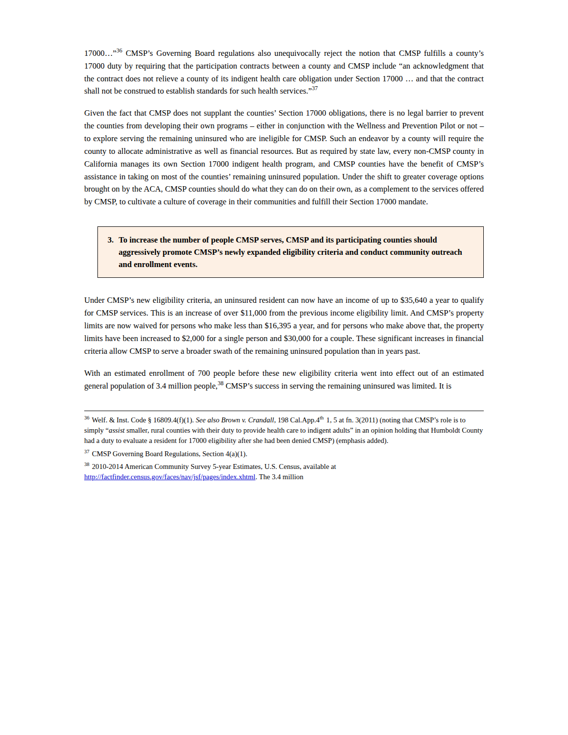17000…”36 CMSP’s Governing Board regulations also unequivocally reject the notion that CMSP fulfills a county’s 17000 duty by requiring that the participation contracts between a county and CMSP include “an acknowledgment that the contract does not relieve a county of its indigent health care obligation under Section 17000 … and that the contract shall not be construed to establish standards for such health services.”37
Given the fact that CMSP does not supplant the counties’ Section 17000 obligations, there is no legal barrier to prevent the counties from developing their own programs – either in conjunction with the Wellness and Prevention Pilot or not – to explore serving the remaining uninsured who are ineligible for CMSP. Such an endeavor by a county will require the county to allocate administrative as well as financial resources. But as required by state law, every non-CMSP county in California manages its own Section 17000 indigent health program, and CMSP counties have the benefit of CMSP’s assistance in taking on most of the counties’ remaining uninsured population. Under the shift to greater coverage options brought on by the ACA, CMSP counties should do what they can do on their own, as a complement to the services offered by CMSP, to cultivate a culture of coverage in their communities and fulfill their Section 17000 mandate.
To increase the number of people CMSP serves, CMSP and its participating counties should aggressively promote CMSP’s newly expanded eligibility criteria and conduct community outreach and enrollment events.
Under CMSP’s new eligibility criteria, an uninsured resident can now have an income of up to $35,640 a year to qualify for CMSP services. This is an increase of over $11,000 from the previous income eligibility limit. And CMSP’s property limits are now waived for persons who make less than $16,395 a year, and for persons who make above that, the property limits have been increased to $2,000 for a single person and $30,000 for a couple. These significant increases in financial criteria allow CMSP to serve a broader swath of the remaining uninsured population than in years past.
With an estimated enrollment of 700 people before these new eligibility criteria went into effect out of an estimated general population of 3.4 million people,38 CMSP’s success in serving the remaining uninsured was limited. It is
36 Welf. & Inst. Code § 16809.4(f)(1). See also Brown v. Crandall, 198 Cal.App.4th 1, 5 at fn. 3(2011) (noting that CMSP’s role is to simply “assist smaller, rural counties with their duty to provide health care to indigent adults” in an opinion holding that Humboldt County had a duty to evaluate a resident for 17000 eligibility after she had been denied CMSP) (emphasis added).
37 CMSP Governing Board Regulations, Section 4(a)(1).
38 2010-2014 American Community Survey 5-year Estimates, U.S. Census, available at http://factfinder.census.gov/faces/nav/jsf/pages/index.xhtml. The 3.4 million